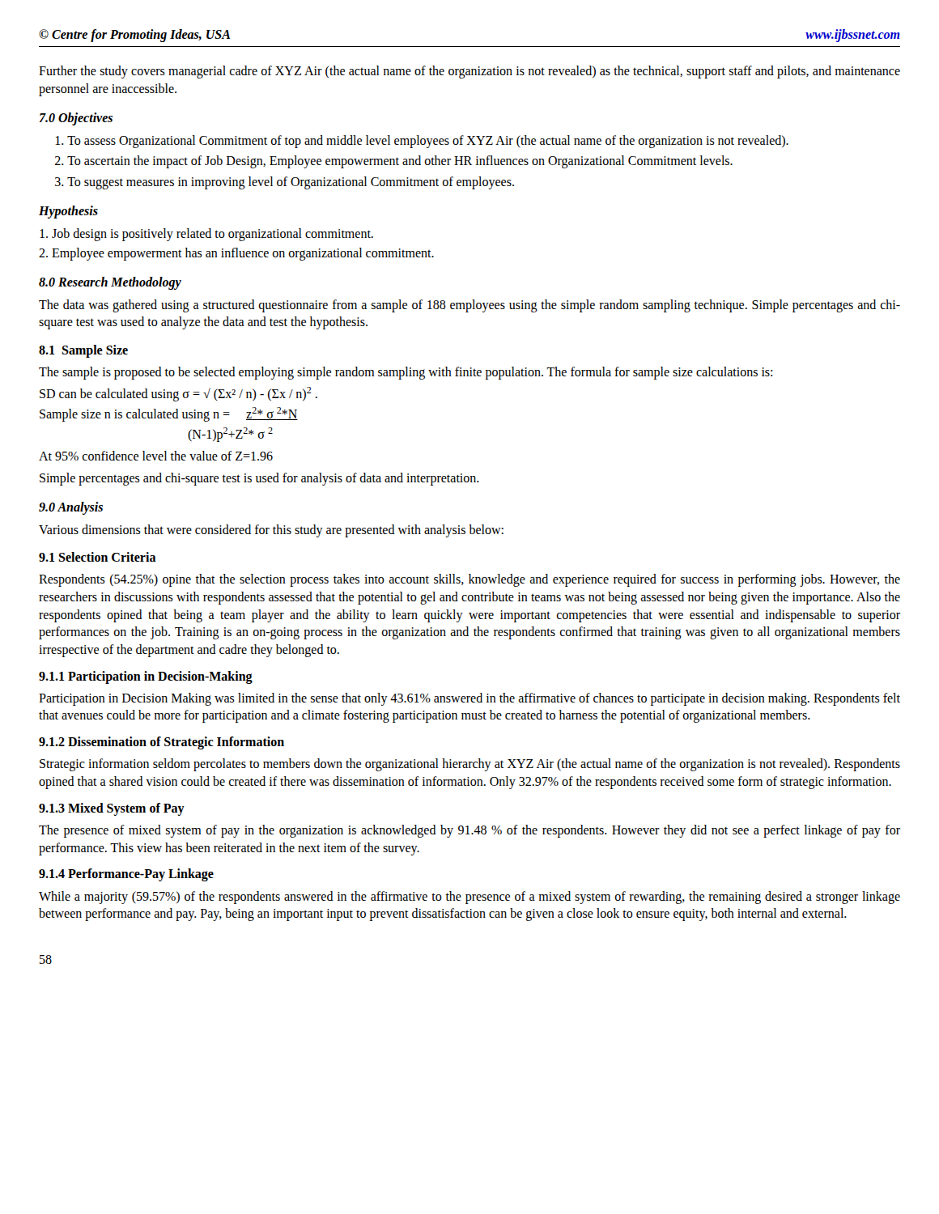© Centre for Promoting Ideas, USA www.ijbssnet.com
Further the study covers managerial cadre of XYZ Air (the actual name of the organization is not revealed) as the technical, support staff and pilots, and maintenance personnel are inaccessible.
7.0 Objectives
To assess Organizational Commitment of top and middle level employees of XYZ Air (the actual name of the organization is not revealed).
To ascertain the impact of Job Design, Employee empowerment and other HR influences on Organizational Commitment levels.
To suggest measures in improving level of Organizational Commitment of employees.
Hypothesis
1. Job design is positively related to organizational commitment.
2. Employee empowerment has an influence on organizational commitment.
8.0 Research Methodology
The data was gathered using a structured questionnaire from a sample of 188 employees using the simple random sampling technique. Simple percentages and chi-square test was used to analyze the data and test the hypothesis.
8.1 Sample Size
The sample is proposed to be selected employing simple random sampling with finite population. The formula for sample size calculations is:
SD can be calculated using σ = √ (Σx² / n) - (Σx / n)2 .
Sample size n is calculated using n = z2* σ 2*N
(N-1)p2+Z2* σ 2
At 95% confidence level the value of Z=1.96
Simple percentages and chi-square test is used for analysis of data and interpretation.
9.0 Analysis
Various dimensions that were considered for this study are presented with analysis below:
9.1 Selection Criteria
Respondents (54.25%) opine that the selection process takes into account skills, knowledge and experience required for success in performing jobs. However, the researchers in discussions with respondents assessed that the potential to gel and contribute in teams was not being assessed nor being given the importance. Also the respondents opined that being a team player and the ability to learn quickly were important competencies that were essential and indispensable to superior performances on the job. Training is an on-going process in the organization and the respondents confirmed that training was given to all organizational members irrespective of the department and cadre they belonged to.
9.1.1 Participation in Decision-Making
Participation in Decision Making was limited in the sense that only 43.61% answered in the affirmative of chances to participate in decision making. Respondents felt that avenues could be more for participation and a climate fostering participation must be created to harness the potential of organizational members.
9.1.2 Dissemination of Strategic Information
Strategic information seldom percolates to members down the organizational hierarchy at XYZ Air (the actual name of the organization is not revealed). Respondents opined that a shared vision could be created if there was dissemination of information. Only 32.97% of the respondents received some form of strategic information.
9.1.3 Mixed System of Pay
The presence of mixed system of pay in the organization is acknowledged by 91.48 % of the respondents. However they did not see a perfect linkage of pay for performance. This view has been reiterated in the next item of the survey.
9.1.4 Performance-Pay Linkage
While a majority (59.57%) of the respondents answered in the affirmative to the presence of a mixed system of rewarding, the remaining desired a stronger linkage between performance and pay. Pay, being an important input to prevent dissatisfaction can be given a close look to ensure equity, both internal and external.
58